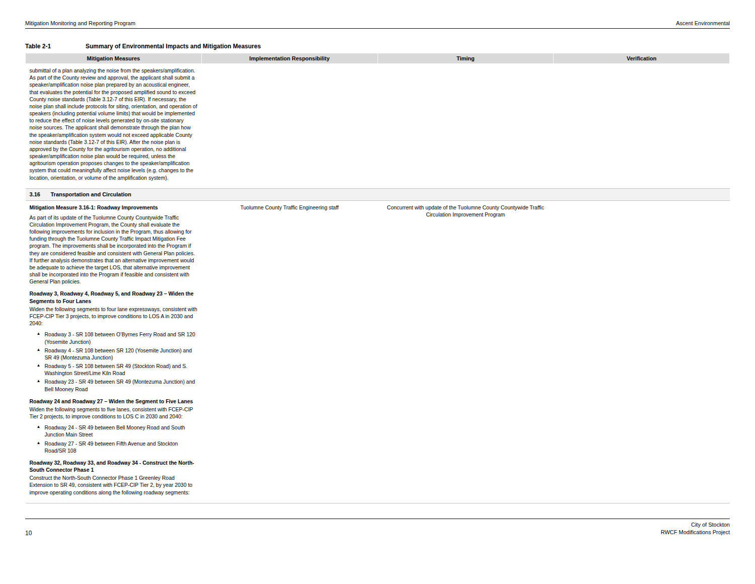Mitigation Monitoring and Reporting Program
Ascent Environmental
Table 2-1 Summary of Environmental Impacts and Mitigation Measures
| Mitigation Measures | Implementation Responsibility | Timing | Verification |
| --- | --- | --- | --- |
| submittal of a plan analyzing the noise from the speakers/amplification. As part of the County review and approval, the applicant shall submit a speaker/amplification noise plan prepared by an acoustical engineer, that evaluates the potential for the proposed amplified sound to exceed County noise standards (Table 3.12-7 of this EIR). If necessary, the noise plan shall include protocols for siting, orientation, and operation of speakers (including potential volume limits) that would be implemented to reduce the effect of noise levels generated by on-site stationary noise sources. The applicant shall demonstrate through the plan how the speaker/amplification system would not exceed applicable County noise standards (Table 3.12-7 of this EIR). After the noise plan is approved by the County for the agritourism operation, no additional speaker/amplification noise plan would be required, unless the agritourism operation proposes changes to the speaker/amplification system that could meaningfully affect noise levels (e.g. changes to the location, orientation, or volume of the amplification system). | | | |
| 3.16 Transportation and Circulation |
| Mitigation Measure 3.16-1: Roadway Improvements As part of its update of the Tuolumne County Countywide Traffic Circulation Improvement Program, the County shall evaluate the following improvements for inclusion in the Program, thus allowing for funding through the Tuolumne County Traffic Impact Mitigation Fee program. The improvements shall be incorporated into the Program if they are considered feasible and consistent with General Plan policies. If further analysis demonstrates that an alternative improvement would be adequate to achieve the target LOS, that alternative improvement shall be incorporated into the Program if feasible and consistent with General Plan policies. Roadway 3, Roadway 4, Roadway 5, and Roadway 23 – Widen the Segments to Four Lanes Widen the following segments to four lane expressways, consistent with FCEP-CIP Tier 3 projects, to improve conditions to LOS A in 2030 and 2040: Roadway 3 - SR 108 between O’Byrnes Ferry Road and SR 120 (Yosemite Junction) Roadway 4 - SR 108 between SR 120 (Yosemite Junction) and SR 49 (Montezuma Junction) Roadway 5 - SR 108 between SR 49 (Stockton Road) and S. Washington Street/Lime Kiln Road Roadway 23 - SR 49 between SR 49 (Montezuma Junction) and Bell Mooney Road Roadway 24 and Roadway 27 – Widen the Segment to Five Lanes Widen the following segments to five lanes, consistent with FCEP-CIP Tier 2 projects, to improve conditions to LOS C in 2030 and 2040: Roadway 24 - SR 49 between Bell Mooney Road and South Junction Main Street Roadway 27 - SR 49 between Fifth Avenue and Stockton Road/SR 108 Roadway 32, Roadway 33, and Roadway 34 - Construct the North-South Connector Phase 1 Construct the North-South Connector Phase 1 Greenley Road Extension to SR 49, consistent with FCEP-CIP Tier 2, by year 2030 to improve operating conditions along the following roadway segments: | Tuolumne County Traffic Engineering staff | Concurrent with update of the Tuolumne County Countywide Traffic Circulation Improvement Program | |
10
City of Stockton
RWCF Modifications Project